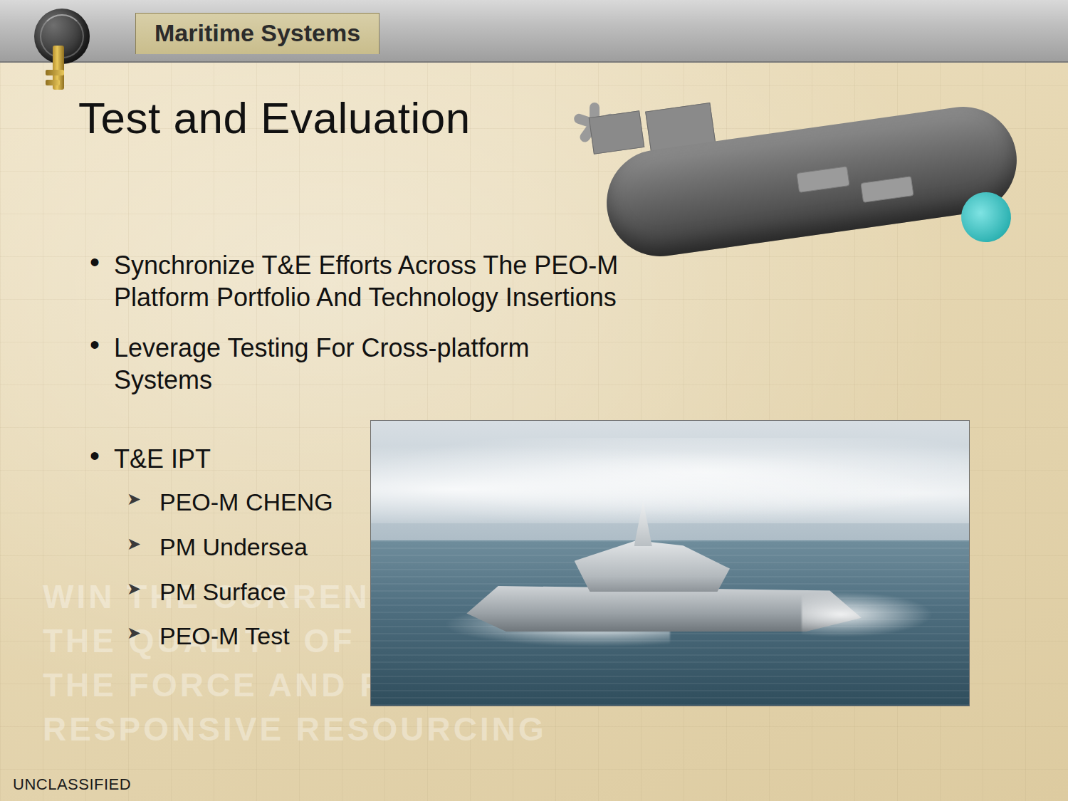Win the current the quality of the force and families responsive resourcing
Maritime Systems
Test and Evaluation
Synchronize T&E Efforts Across The PEO-M Platform Portfolio And Technology Insertions
Leverage Testing For Cross-platform Systems
T&E IPT
PEO-M CHENG
PM Undersea
PM Surface
PEO-M Test
UNCLASSIFIED